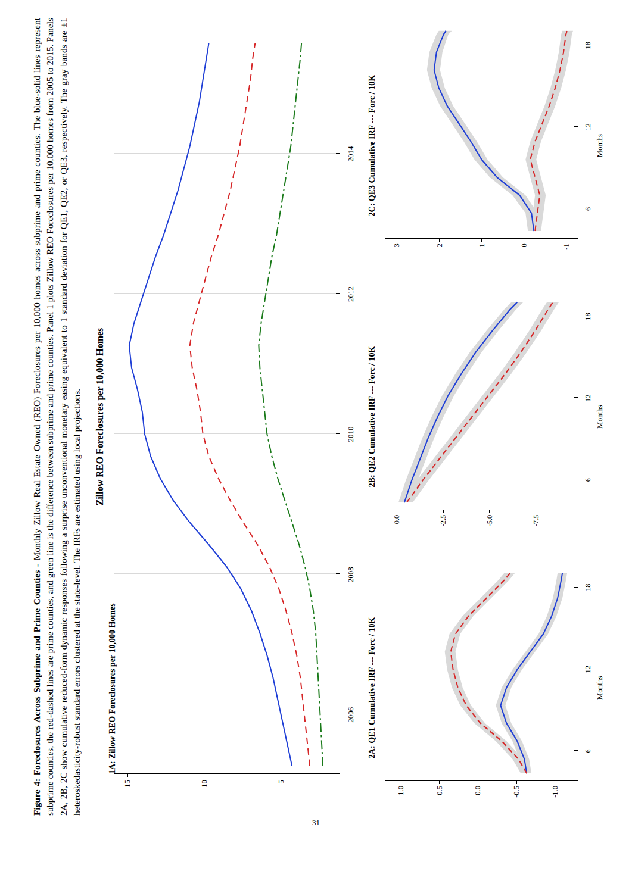Figure 4: Foreclosures Across Subprime and Prime Counties - Monthly Zillow Real Estate Owned (REO) Foreclosures per 10,000 homes across subprime and prime counties. The blue-solid lines represent subprime counties, the red-dashed lines are prime counties, and green line is the difference between subprime and prime counties. Panel 1 plots Zillow REO Foreclosures per 10,000 homes from 2005 to 2015. Panels 2A, 2B, 2C show cumulative reduced-form dynamic responses following a surprise unconventional monetary easing equivalent to 1 standard deviation for QE1, QE2, or QE3, respectively. The gray bands are ±1 heteroskedasticity-robust standard errors clustered at the state-level. The IRFs are estimated using local projections.
Zillow REO Foreclosures per 10,000 Homes
1A: Zillow REO Foreclosures per 10,000 Homes
15
10
5
2006
2008
2010
2012
2014
2A: QE1 Cumulative IRF --- Forc / 10K
1.0
0.5
0.0
-0.5
-1.0
6
12
18
Months
2B: QE2 Cumulative IRF --- Forc / 10K
0.0
-2.5
-5.0
-7.5
6
12
18
Months
2C: QE3 Cumulative IRF --- Forc / 10K
3
2
1
0
-1
6
12
18
Months
Subprime Counties Prime Counties Subprime – Prime Difference
31